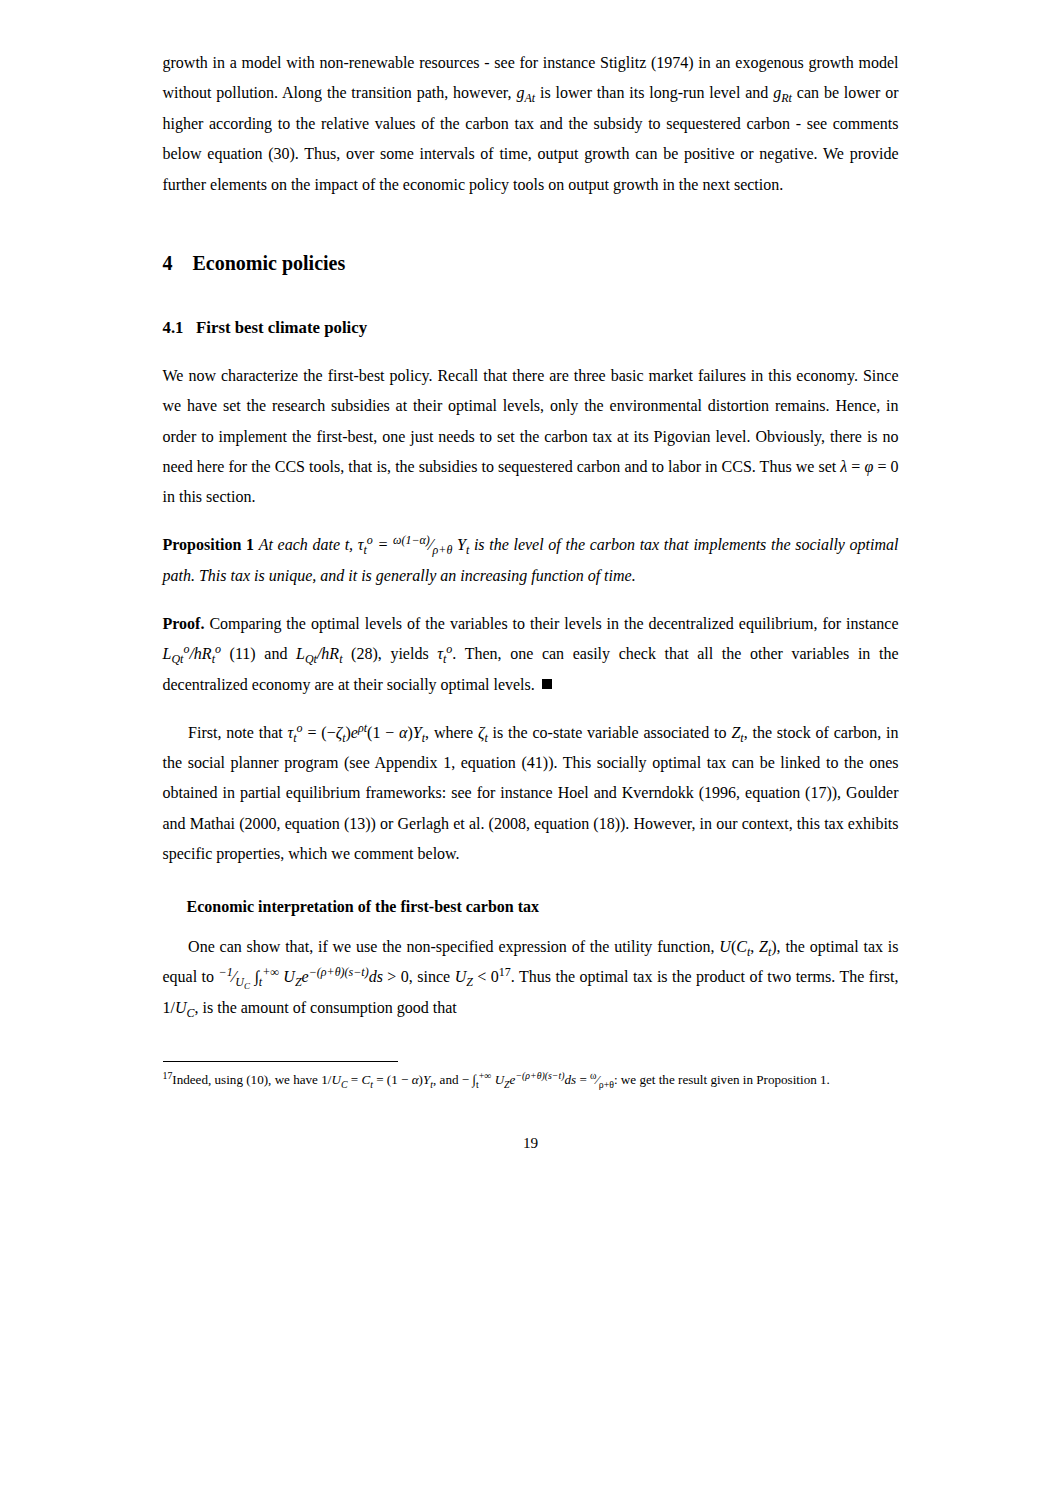growth in a model with non-renewable resources - see for instance Stiglitz (1974) in an exogenous growth model without pollution. Along the transition path, however, gAt is lower than its long-run level and gRt can be lower or higher according to the relative values of the carbon tax and the subsidy to sequestered carbon - see comments below equation (30). Thus, over some intervals of time, output growth can be positive or negative. We provide further elements on the impact of the economic policy tools on output growth in the next section.
4 Economic policies
4.1 First best climate policy
We now characterize the first-best policy. Recall that there are three basic market failures in this economy. Since we have set the research subsidies at their optimal levels, only the environmental distortion remains. Hence, in order to implement the first-best, one just needs to set the carbon tax at its Pigovian level. Obviously, there is no need here for the CCS tools, that is, the subsidies to sequestered carbon and to labor in CCS. Thus we set λ = φ = 0 in this section.
Proposition 1 At each date t, τto = ω(1−α)⁄ρ+θ Yt is the level of the carbon tax that implements the socially optimal path. This tax is unique, and it is generally an increasing function of time.
Proof. Comparing the optimal levels of the variables to their levels in the decentralized equilibrium, for instance LQto/hRto (11) and LQt/hRt (28), yields τto. Then, one can easily check that all the other variables in the decentralized economy are at their socially optimal levels.
First, note that τto = (−ζt)eρt(1 − α)Yt, where ζt is the co-state variable associated to Zt, the stock of carbon, in the social planner program (see Appendix 1, equation (41)). This socially optimal tax can be linked to the ones obtained in partial equilibrium frameworks: see for instance Hoel and Kverndokk (1996, equation (17)), Goulder and Mathai (2000, equation (13)) or Gerlagh et al. (2008, equation (18)). However, in our context, this tax exhibits specific properties, which we comment below.
Economic interpretation of the first-best carbon tax
One can show that, if we use the non-specified expression of the utility function, U(Ct, Zt), the optimal tax is equal to −1⁄UC ∫t+∞ UZe−(ρ+θ)(s−t)ds > 0, since UZ < 017. Thus the optimal tax is the product of two terms. The first, 1/UC, is the amount of consumption good that
17Indeed, using (10), we have 1/UC = Ct = (1 − α)Yt, and − ∫t+∞ UZe−(ρ+θ)(s−t)ds = ω⁄ρ+θ: we get the result given in Proposition 1.
19